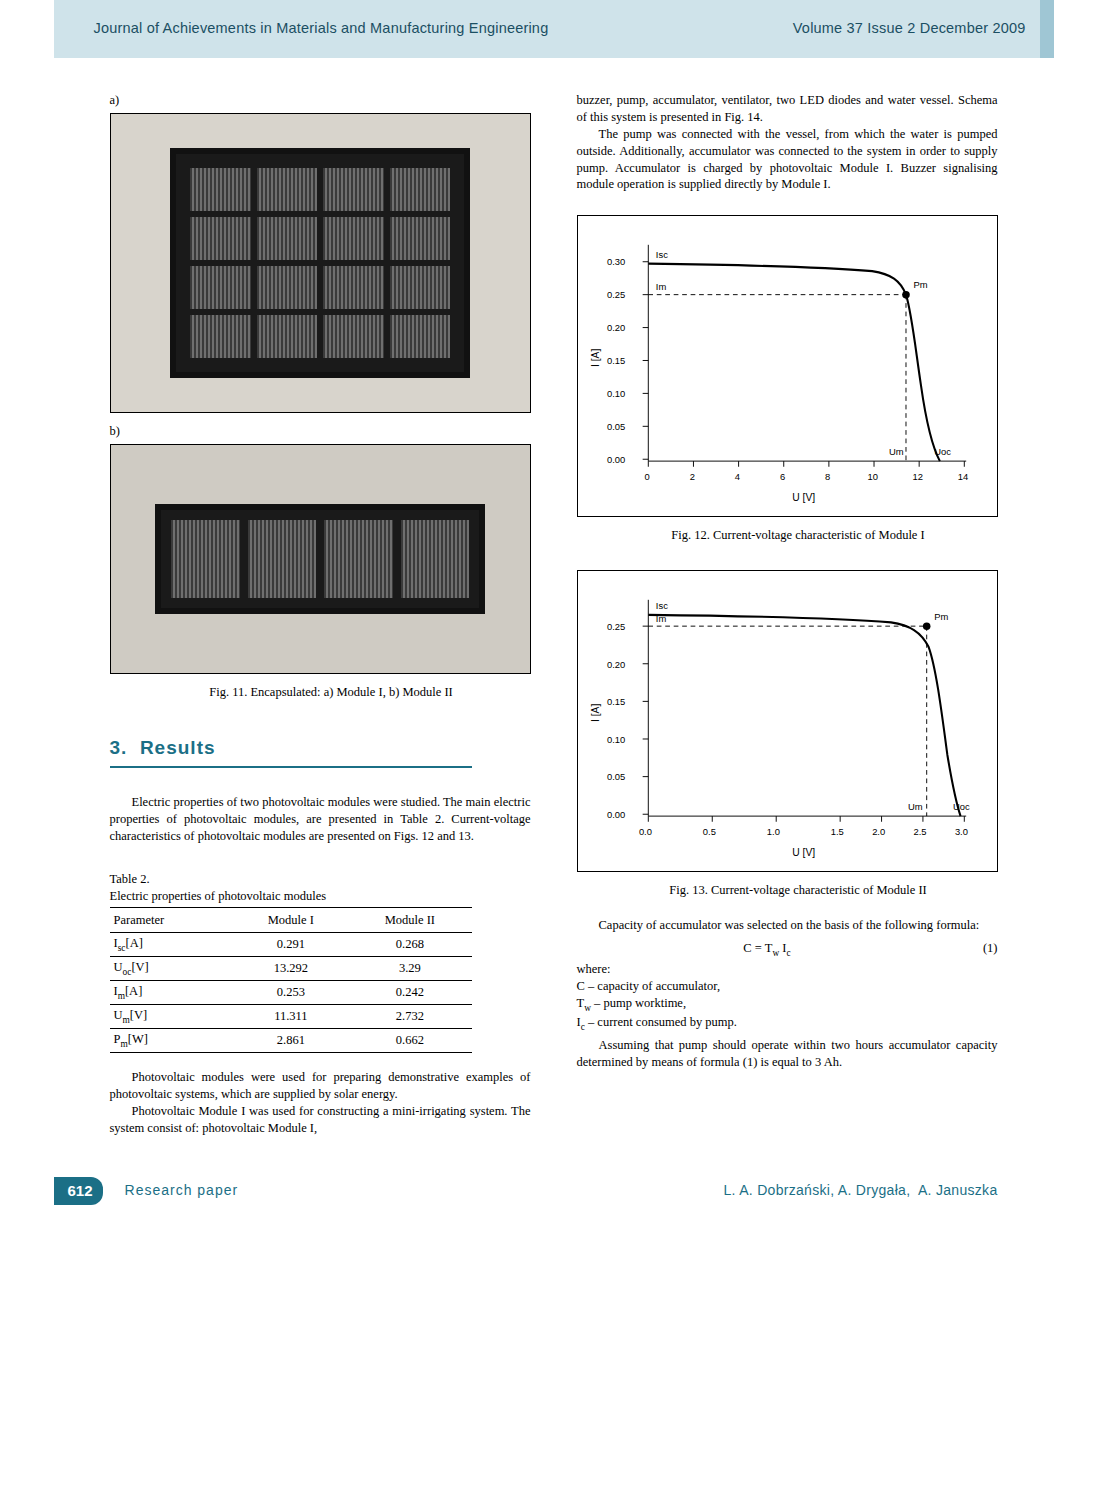Journal of Achievements in Materials and Manufacturing Engineering
Volume 37 Issue 2 December 2009
a)
b)
Fig. 11. Encapsulated: a) Module I, b) Module II
3. Results
Electric properties of two photovoltaic modules were studied. The main electric properties of photovoltaic modules, are presented in Table 2. Current-voltage characteristics of photovoltaic modules are presented on Figs. 12 and 13.
Table 2.
Electric properties of photovoltaic modules
| Parameter | Module I | Module II |
| --- | --- | --- |
| I sc [A] | 0.291 | 0.268 |
| U oc [V] | 13.292 | 3.29 |
| I m [A] | 0.253 | 0.242 |
| U m [V] | 11.311 | 2.732 |
| P m [W] | 2.861 | 0.662 |
Photovoltaic modules were used for preparing demonstrative examples of photovoltaic systems, which are supplied by solar energy.
Photovoltaic Module I was used for constructing a mini-irrigating system. The system consist of: photovoltaic Module I,
buzzer, pump, accumulator, ventilator, two LED diodes and water vessel. Schema of this system is presented in Fig. 14.
The pump was connected with the vessel, from which the water is pumped outside. Additionally, accumulator was connected to the system in order to supply pump. Accumulator is charged by photovoltaic Module I. Buzzer signalising module operation is supplied directly by Module I.
0.30 0.25 0.20 0.15 0.10 0.05 0.00 0 2 4 6 8 10 12 14 I [A] U [V] Isc Im Pm Um Uoc
Fig. 12. Current-voltage characteristic of Module I
0.25 0.20 0.15 0.10 0.05 0.00 0.0 0.5 1.0 1.5 2.0 2.5 3.0 I [A] U [V] Isc Im Pm Um Uoc
Fig. 13. Current-voltage characteristic of Module II
Capacity of accumulator was selected on the basis of the following formula:
C = Tw Ic
(1)
where:
C – capacity of accumulator,
Tw – pump worktime,
Ic – current consumed by pump.
Assuming that pump should operate within two hours accumulator capacity determined by means of formula (1) is equal to 3 Ah.
612
Research paper
L. A. Dobrzański, A. Drygała, A. Januszka